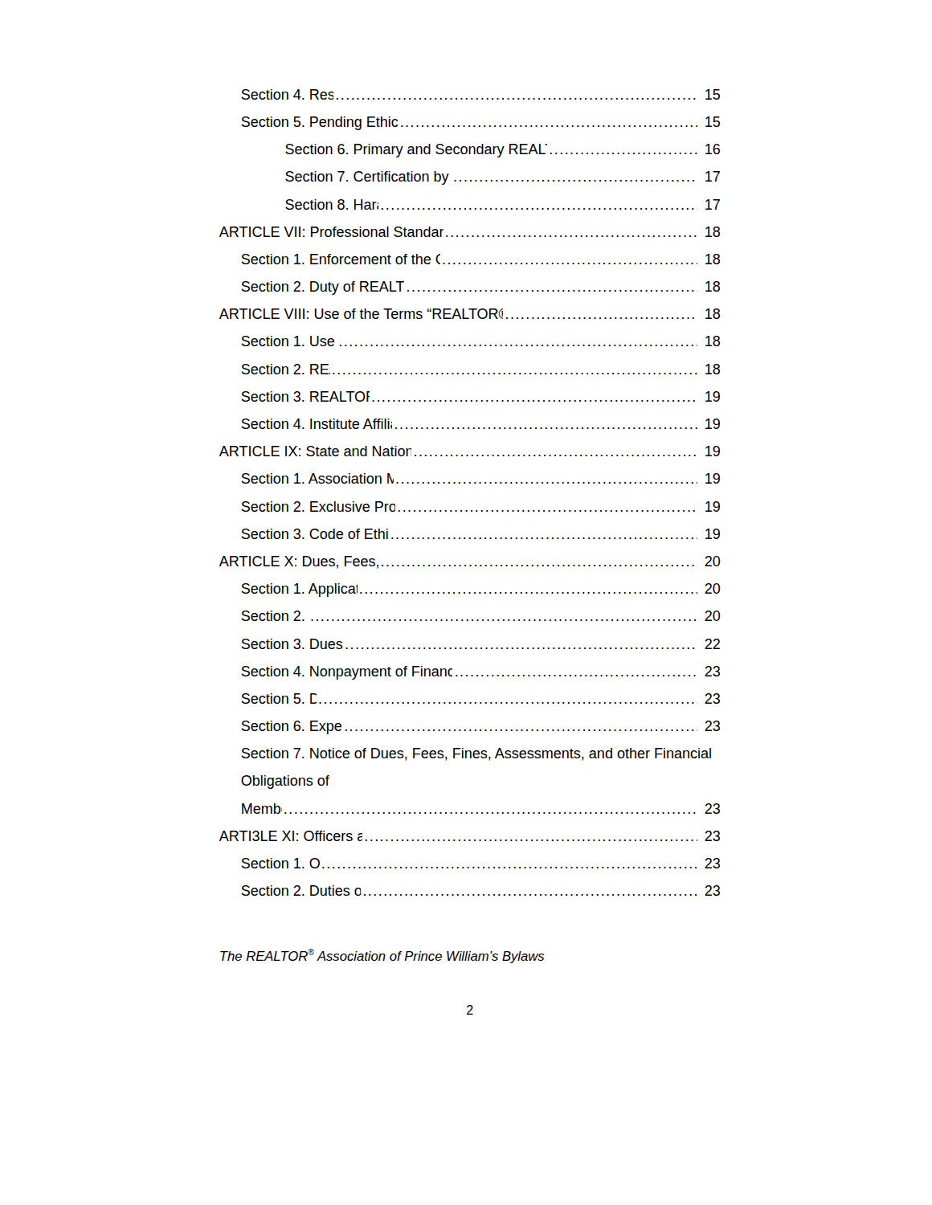Section 4. Resignations .................................................................................................................. 15
Section 5. Pending Ethics Compliant ..................................................................................... 15
Section 6. Primary and Secondary REALTOR® Members ....................................... 16
Section 7. Certification by REALTOR® ..................................................................... 17
Section 8. Harassment ............................................................................................... 17
ARTICLE VII: Professional Standards and Arbitration ......................................................................... 18
Section 1. Enforcement of the Code of Ethics. ........................................................................ 18
Section 2. Duty of REALTOR® Member ..................................................................................... 18
ARTICLE VIII: Use of the Terms “REALTOR®” and “REALTORS®” ....................................................... 18
Section 1. Use of Term ......................................................................................................... 18
Section 2. REALTOR® ................................................................................................................ 18
Section 3. REALTOR® Member ................................................................................................. 19
Section 4. Institute Affiliate Member ....................................................................................... 19
ARTICLE IX: State and National Memberships .................................................................................... 19
Section 1. Association Membership. ....................................................................................... 19
Section 2. Exclusive Property Rights ....................................................................................... 19
Section 3. Code of Ethics Adoption ......................................................................................... 19
ARTICLE X: Dues, Fees, and Finances ................................................................................................ 20
Section 1. Application Fee.. .................................................................................................. 20
Section 2. Dues. ..................................................................................................................... 20
Section 3. Dues Payable ......................................................................................................... 22
Section 4. Nonpayment of Financial Obligations ................................................................... 23
Section 5. Deposit ................................................................................................................. 23
Section 6. Expenditures. ......................................................................................................... 23
Section 7. Notice of Dues, Fees, Fines, Assessments, and other Financial Obligations of
Members. ............................................................................................................................. 23
ARTI3LE XI: Officers and Directors .................................................................................................... 23
Section 1. Officers. ................................................................................................................ 23
Section 2. Duties of Officers. .................................................................................................. 23
The REALTOR® Association of Prince William’s Bylaws
2